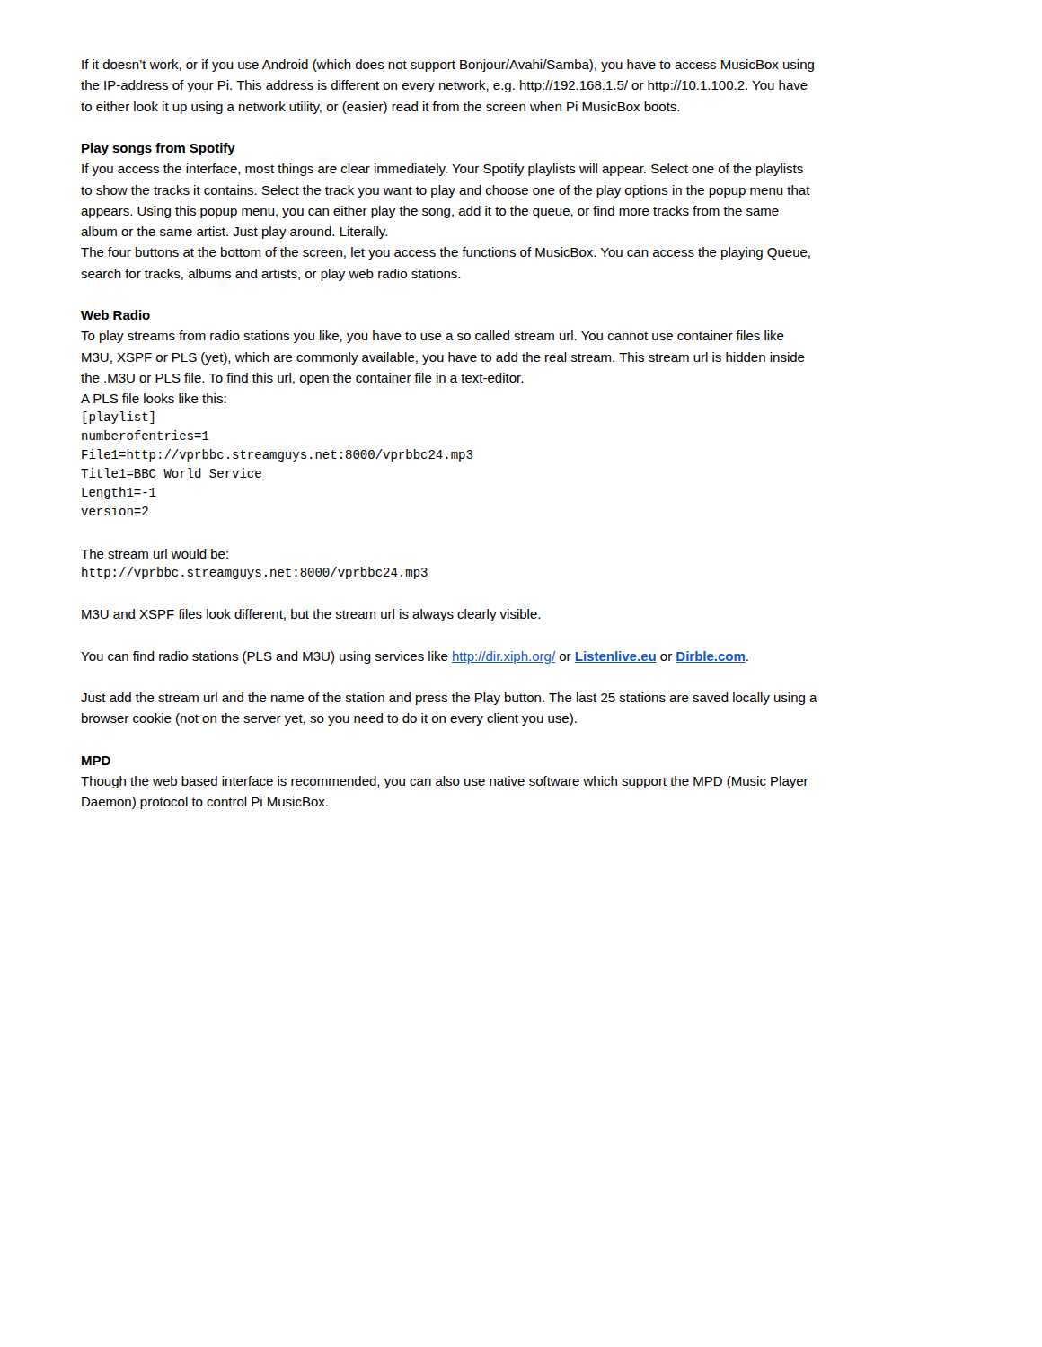If it doesn’t work, or if you use Android (which does not support Bonjour/Avahi/Samba), you have to access MusicBox using the IP-address of your Pi. This address is different on every network, e.g. http://192.168.1.5/ or http://10.1.100.2. You have to either look it up using a network utility, or (easier) read it from the screen when Pi MusicBox boots.
Play songs from Spotify
If you access the interface, most things are clear immediately. Your Spotify playlists will appear. Select one of the playlists to show the tracks it contains. Select the track you want to play and choose one of the play options in the popup menu that appears. Using this popup menu, you can either play the song, add it to the queue, or find more tracks from the same album or the same artist. Just play around. Literally.
The four buttons at the bottom of the screen, let you access the functions of MusicBox. You can access the playing Queue, search for tracks, albums and artists, or play web radio stations.
Web Radio
To play streams from radio stations you like, you have to use a so called stream url. You cannot use container files like M3U, XSPF or PLS (yet), which are commonly available, you have to add the real stream. This stream url is hidden inside the .M3U or PLS file. To find this url, open the container file in a text-editor.
A PLS file looks like this:
[playlist]
numberofentries=1
File1=http://vprbbc.streamguys.net:8000/vprbbc24.mp3
Title1=BBC World Service
Length1=-1
version=2
The stream url would be:
http://vprbbc.streamguys.net:8000/vprbbc24.mp3
M3U and XSPF files look different, but the stream url is always clearly visible.
You can find radio stations (PLS and M3U) using services like http://dir.xiph.org/ or Listenlive.eu or Dirble.com.
Just add the stream url and the name of the station and press the Play button. The last 25 stations are saved locally using a browser cookie (not on the server yet, so you need to do it on every client you use).
MPD
Though the web based interface is recommended, you can also use native software which support the MPD (Music Player Daemon) protocol to control Pi MusicBox.